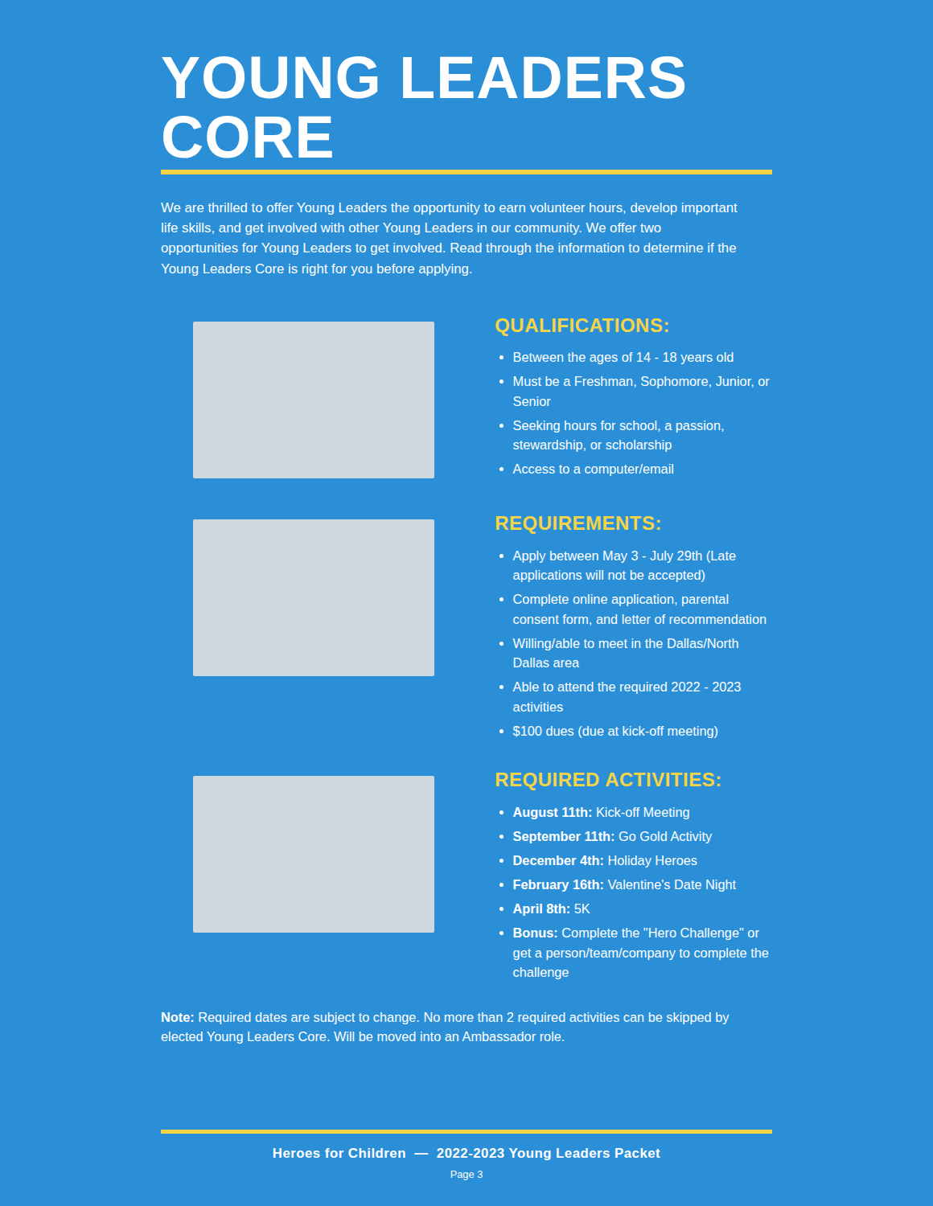Young Leaders Core
We are thrilled to offer Young Leaders the opportunity to earn volunteer hours, develop important life skills, and get involved with other Young Leaders in our community. We offer two opportunities for Young Leaders to get involved. Read through the information to determine if the Young Leaders Core is right for you before applying.
Qualifications:
Between the ages of 14 - 18 years old
Must be a Freshman, Sophomore, Junior, or Senior
Seeking hours for school, a passion, stewardship, or scholarship
Access to a computer/email
Requirements:
Apply between May 3 - July 29th (Late applications will not be accepted)
Complete online application, parental consent form, and letter of recommendation
Willing/able to meet in the Dallas/North Dallas area
Able to attend the required 2022 - 2023 activities
$100 dues (due at kick-off meeting)
Required Activities:
August 11th: Kick-off Meeting
September 11th: Go Gold Activity
December 4th: Holiday Heroes
February 16th: Valentine's Date Night
April 8th: 5K
Bonus: Complete the "Hero Challenge" or get a person/team/company to complete the challenge
Note: Required dates are subject to change. No more than 2 required activities can be skipped by elected Young Leaders Core. Will be moved into an Ambassador role.
Heroes for Children — 2022-2023 Young Leaders Packet
Page 3